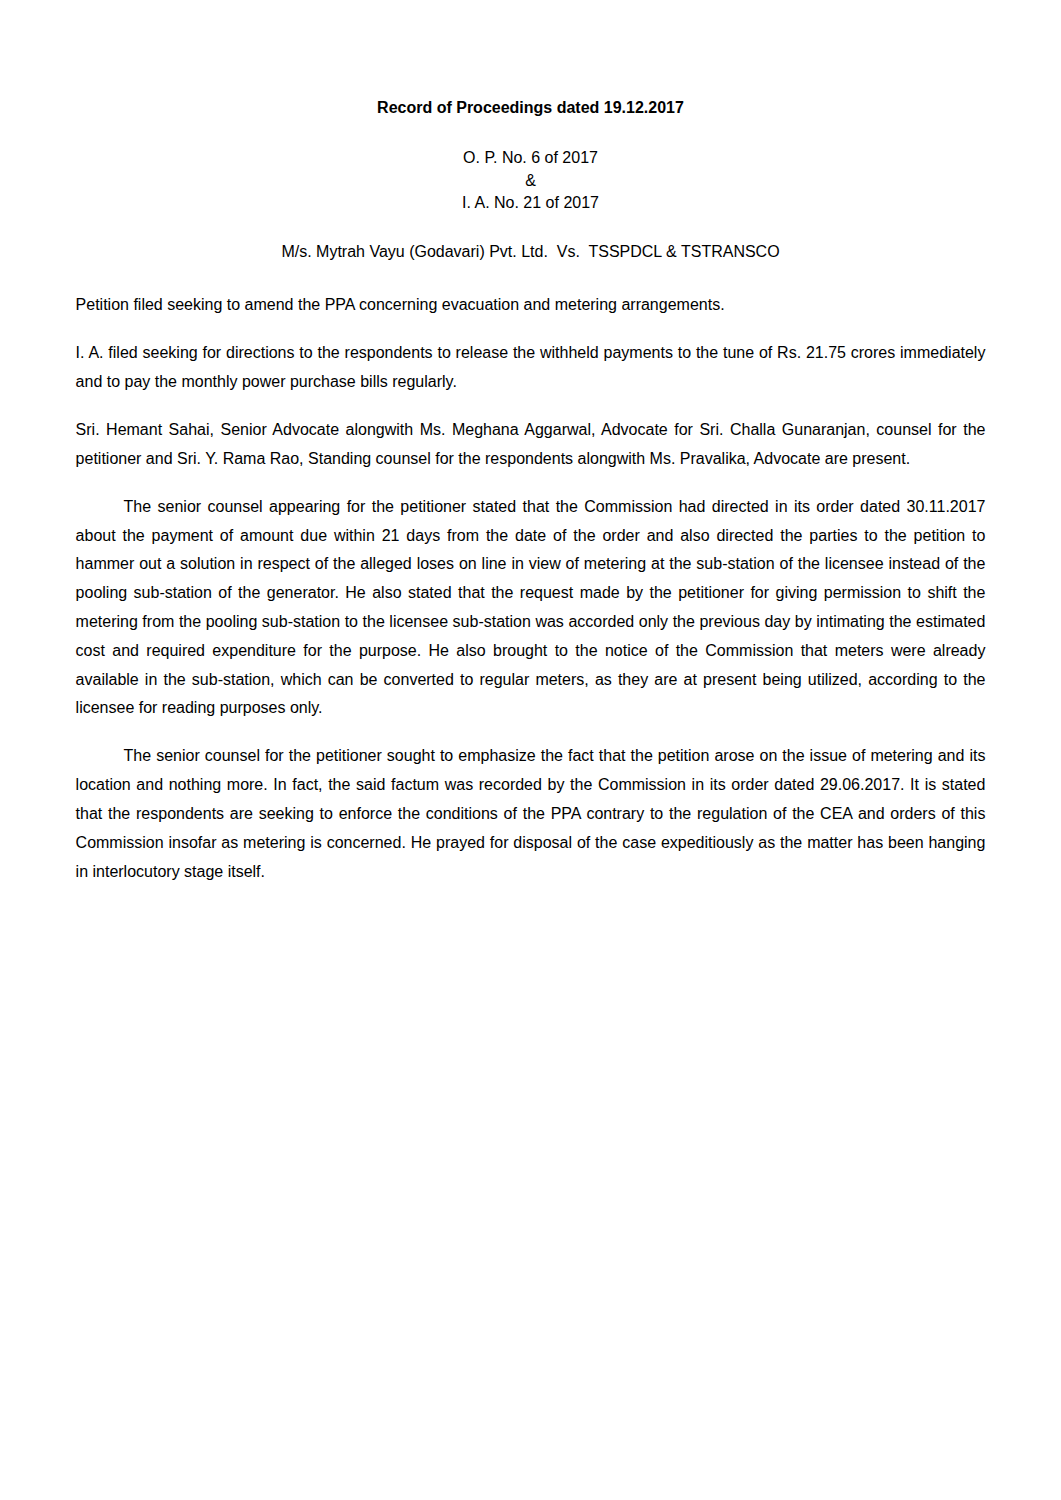Record of Proceedings dated 19.12.2017
O. P. No. 6 of 2017
& I. A. No. 21 of 2017
M/s. Mytrah Vayu (Godavari) Pvt. Ltd. Vs. TSSPDCL & TSTRANSCO
Petition filed seeking to amend the PPA concerning evacuation and metering arrangements.
I. A. filed seeking for directions to the respondents to release the withheld payments to the tune of Rs. 21.75 crores immediately and to pay the monthly power purchase bills regularly.
Sri. Hemant Sahai, Senior Advocate alongwith Ms. Meghana Aggarwal, Advocate for Sri. Challa Gunaranjan, counsel for the petitioner and Sri. Y. Rama Rao, Standing counsel for the respondents alongwith Ms. Pravalika, Advocate are present.
The senior counsel appearing for the petitioner stated that the Commission had directed in its order dated 30.11.2017 about the payment of amount due within 21 days from the date of the order and also directed the parties to the petition to hammer out a solution in respect of the alleged loses on line in view of metering at the sub-station of the licensee instead of the pooling sub-station of the generator. He also stated that the request made by the petitioner for giving permission to shift the metering from the pooling sub-station to the licensee sub-station was accorded only the previous day by intimating the estimated cost and required expenditure for the purpose. He also brought to the notice of the Commission that meters were already available in the sub-station, which can be converted to regular meters, as they are at present being utilized, according to the licensee for reading purposes only.
The senior counsel for the petitioner sought to emphasize the fact that the petition arose on the issue of metering and its location and nothing more. In fact, the said factum was recorded by the Commission in its order dated 29.06.2017. It is stated that the respondents are seeking to enforce the conditions of the PPA contrary to the regulation of the CEA and orders of this Commission insofar as metering is concerned. He prayed for disposal of the case expeditiously as the matter has been hanging in interlocutory stage itself.